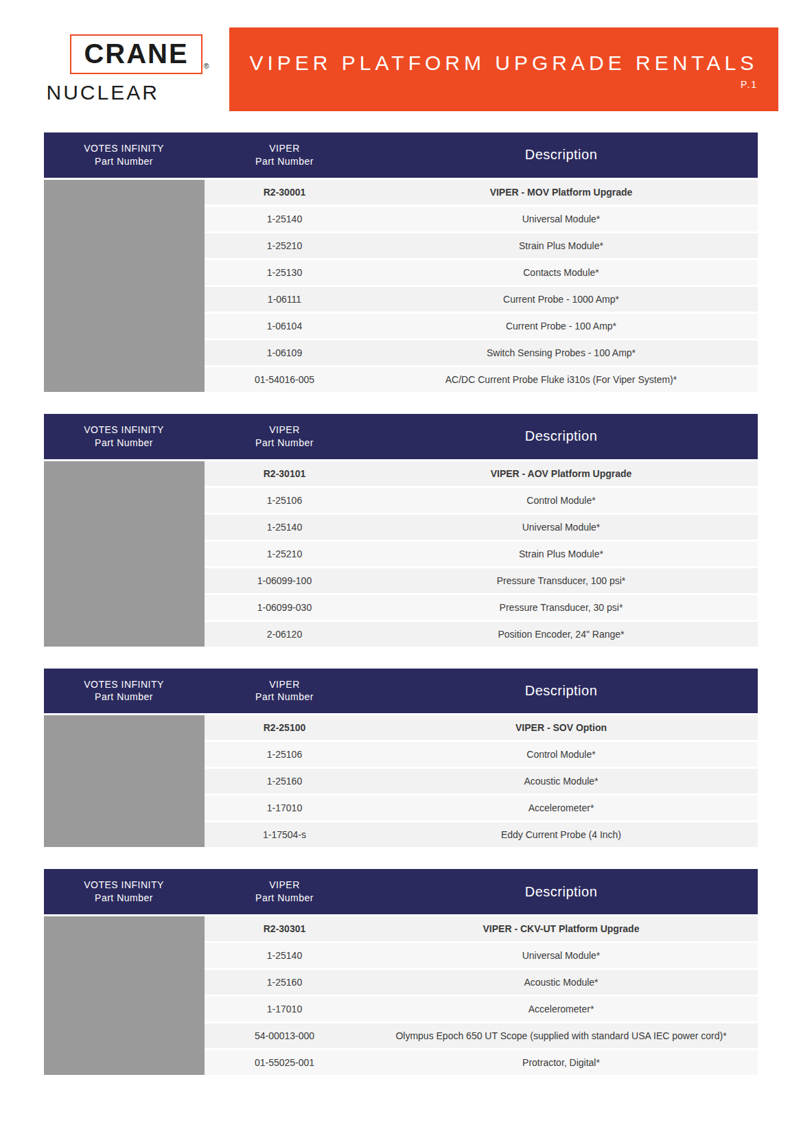CRANE®
NUCLEAR
Viper Platform Upgrade Rentals
P.1
| VOTES INFINITY Part Number | VIPER Part Number | Description |
| --- | --- | --- |
| | R2-30001 | VIPER - MOV Platform Upgrade |
| 1-25140 | Universal Module* |
| 1-25210 | Strain Plus Module* |
| 1-25130 | Contacts Module* |
| 1-06111 | Current Probe - 1000 Amp* |
| 1-06104 | Current Probe - 100 Amp* |
| 1-06109 | Switch Sensing Probes - 100 Amp* |
| 01-54016-005 | AC/DC Current Probe Fluke i310s (For Viper System)* |
| VOTES INFINITY Part Number | VIPER Part Number | Description |
| --- | --- | --- |
| | R2-30101 | VIPER - AOV Platform Upgrade |
| 1-25106 | Control Module* |
| 1-25140 | Universal Module* |
| 1-25210 | Strain Plus Module* |
| 1-06099-100 | Pressure Transducer, 100 psi* |
| 1-06099-030 | Pressure Transducer, 30 psi* |
| 2-06120 | Position Encoder, 24" Range* |
| VOTES INFINITY Part Number | VIPER Part Number | Description |
| --- | --- | --- |
| | R2-25100 | VIPER - SOV Option |
| 1-25106 | Control Module* |
| 1-25160 | Acoustic Module* |
| 1-17010 | Accelerometer* |
| 1-17504-s | Eddy Current Probe (4 Inch) |
| VOTES INFINITY Part Number | VIPER Part Number | Description |
| --- | --- | --- |
| | R2-30301 | VIPER - CKV-UT Platform Upgrade |
| 1-25140 | Universal Module* |
| 1-25160 | Acoustic Module* |
| 1-17010 | Accelerometer* |
| 54-00013-000 | Olympus Epoch 650 UT Scope (supplied with standard USA IEC power cord)* |
| 01-55025-001 | Protractor, Digital* |